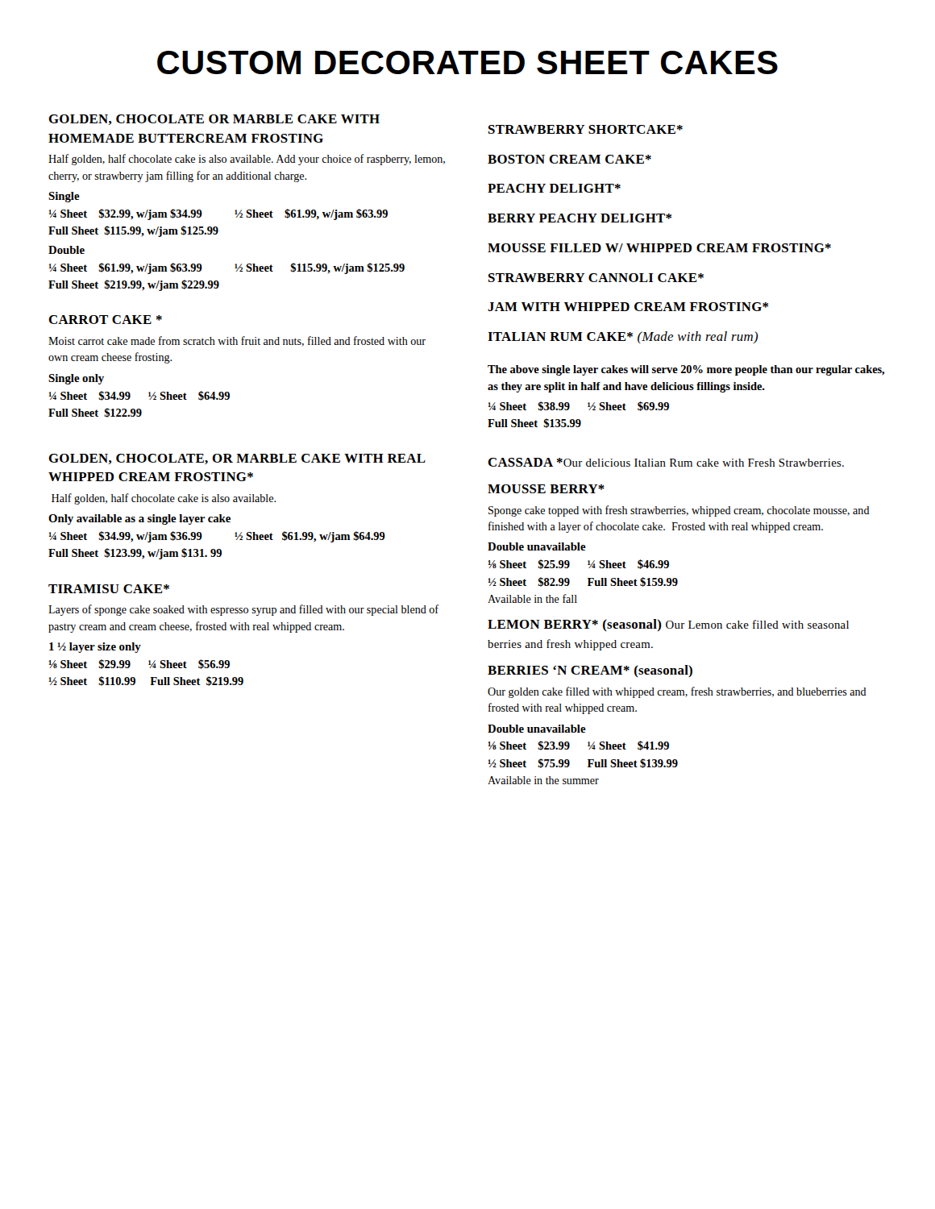CUSTOM DECORATED SHEET CAKES
GOLDEN, CHOCOLATE OR MARBLE CAKE WITH HOMEMADE BUTTERCREAM FROSTING
Half golden, half chocolate cake is also available. Add your choice of raspberry, lemon, cherry, or strawberry jam filling for an additional charge.
Single
¼ Sheet $32.99, w/jam $34.99 ½ Sheet $61.99, w/jam $63.99
Full Sheet $115.99, w/jam $125.99
Double
¼ Sheet $61.99, w/jam $63.99 ½ Sheet $115.99, w/jam $125.99
Full Sheet $219.99, w/jam $229.99
CARROT CAKE *
Moist carrot cake made from scratch with fruit and nuts, filled and frosted with our own cream cheese frosting.
Single only
¼ Sheet $34.99 ½ Sheet $64.99
Full Sheet $122.99
GOLDEN, CHOCOLATE, OR MARBLE CAKE WITH REAL WHIPPED CREAM FROSTING*
Half golden, half chocolate cake is also available.
Only available as a single layer cake
¼ Sheet $34.99, w/jam $36.99 ½ Sheet $61.99, w/jam $64.99
Full Sheet $123.99, w/jam $131. 99
TIRAMISU CAKE*
Layers of sponge cake soaked with espresso syrup and filled with our special blend of pastry cream and cream cheese, frosted with real whipped cream.
1 ½ layer size only
⅛ Sheet $29.99 ¼ Sheet $56.99
½ Sheet $110.99 Full Sheet $219.99
STRAWBERRY SHORTCAKE*
BOSTON CREAM CAKE*
PEACHY DELIGHT*
BERRY PEACHY DELIGHT*
MOUSSE FILLED W/ WHIPPED CREAM FROSTING*
STRAWBERRY CANNOLI CAKE*
JAM WITH WHIPPED CREAM FROSTING*
ITALIAN RUM CAKE* (Made with real rum)
The above single layer cakes will serve 20% more people than our regular cakes, as they are split in half and have delicious fillings inside.
¼ Sheet $38.99 ½ Sheet $69.99
Full Sheet $135.99
CASSADA *Our delicious Italian Rum cake with Fresh Strawberries.
MOUSSE BERRY*
Sponge cake topped with fresh strawberries, whipped cream, chocolate mousse, and finished with a layer of chocolate cake. Frosted with real whipped cream.
Double unavailable
⅛ Sheet $25.99 ¼ Sheet $46.99
½ Sheet $82.99 Full Sheet $159.99
Available in the fall
LEMON BERRY* (seasonal) Our Lemon cake filled with seasonal berries and fresh whipped cream.
BERRIES ‘N CREAM* (seasonal)
Our golden cake filled with whipped cream, fresh strawberries, and blueberries and frosted with real whipped cream.
Double unavailable
⅛ Sheet $23.99 ¼ Sheet $41.99
½ Sheet $75.99 Full Sheet $139.99
Available in the summer